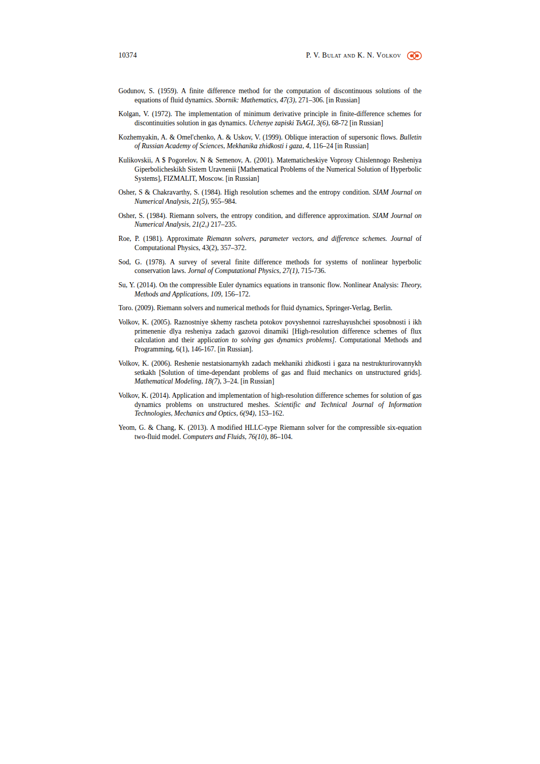10374
P. V. Bulat and K. N. Volkov
Godunov, S. (1959). A finite difference method for the computation of discontinuous solutions of the equations of fluid dynamics. Sbornik: Mathematics, 47(3), 271–306. [in Russian]
Kolgan, V. (1972). The implementation of minimum derivative principle in finite-difference schemes for discontinuities solution in gas dynamics. Uchenye zapiski TsAGI, 3(6), 68-72 [in Russian]
Kozhemyakin, A. & Omel'chenko, A. & Uskov, V. (1999). Oblique interaction of supersonic flows. Bulletin of Russian Academy of Sciences, Mekhanika zhidkosti i gaza, 4, 116–24 [in Russian]
Kulikovskii, A $ Pogorelov, N & Semenov, A. (2001). Matematicheskiye Voprosy Chislennogo Resheniya Giperbolicheskikh Sistem Uravnenii [Mathematical Problems of the Numerical Solution of Hyperbolic Systems], FIZMALIT, Moscow. [in Russian]
Osher, S & Chakravarthy, S. (1984). High resolution schemes and the entropy condition. SIAM Journal on Numerical Analysis, 21(5), 955–984.
Osher, S. (1984). Riemann solvers, the entropy condition, and difference approximation. SIAM Journal on Numerical Analysis, 21(2,) 217–235.
Roe, P. (1981). Approximate Riemann solvers, parameter vectors, and difference schemes. Journal of Computational Physics, 43(2), 357–372.
Sod, G. (1978). A survey of several finite difference methods for systems of nonlinear hyperbolic conservation laws. Jornal of Computational Physics, 27(1), 715-736.
Su, Y. (2014). On the compressible Euler dynamics equations in transonic flow. Nonlinear Analysis: Theory, Methods and Applications, 109, 156–172.
Toro. (2009). Riemann solvers and numerical methods for fluid dynamics, Springer-Verlag, Berlin.
Volkov, K. (2005). Raznostniye skhemy rascheta potokov povyshennoi razreshayushchei sposobnosti i ikh primenenie dlya resheniya zadach gazovoi dinamiki [High-resolution difference schemes of flux calculation and their application to solving gas dynamics problems]. Computational Methods and Programming, 6(1), 146-167. [in Russian].
Volkov, K. (2006). Reshenie nestatsionarnykh zadach mekhaniki zhidkosti i gaza na nestrukturirovannykh setkakh [Solution of time-dependant problems of gas and fluid mechanics on unstructured grids]. Mathematical Modeling, 18(7), 3–24. [in Russian]
Volkov, K. (2014). Application and implementation of high-resolution difference schemes for solution of gas dynamics problems on unstructured meshes. Scientific and Technical Journal of Information Technologies, Mechanics and Optics, 6(94), 153–162.
Yeom, G. & Chang, K. (2013). A modified HLLC-type Riemann solver for the compressible six-equation two-fluid model. Computers and Fluids, 76(10), 86–104.